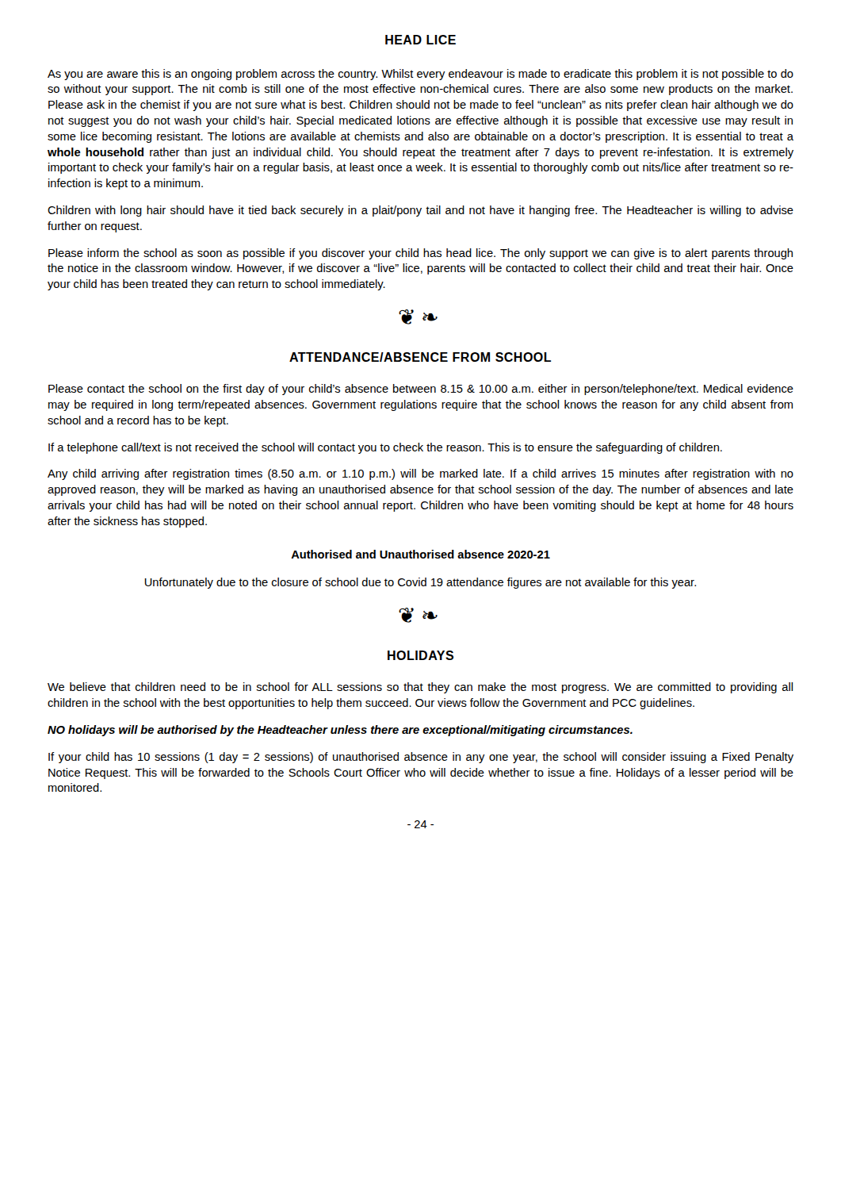HEAD LICE
As you are aware this is an ongoing problem across the country. Whilst every endeavour is made to eradicate this problem it is not possible to do so without your support. The nit comb is still one of the most effective non-chemical cures. There are also some new products on the market. Please ask in the chemist if you are not sure what is best. Children should not be made to feel “unclean” as nits prefer clean hair although we do not suggest you do not wash your child’s hair. Special medicated lotions are effective although it is possible that excessive use may result in some lice becoming resistant. The lotions are available at chemists and also are obtainable on a doctor’s prescription. It is essential to treat a whole household rather than just an individual child. You should repeat the treatment after 7 days to prevent re-infestation. It is extremely important to check your family’s hair on a regular basis, at least once a week. It is essential to thoroughly comb out nits/lice after treatment so re-infection is kept to a minimum.
Children with long hair should have it tied back securely in a plait/pony tail and not have it hanging free. The Headteacher is willing to advise further on request.
Please inform the school as soon as possible if you discover your child has head lice. The only support we can give is to alert parents through the notice in the classroom window. However, if we discover a “live” lice, parents will be contacted to collect their child and treat their hair. Once your child has been treated they can return to school immediately.
❦❧
ATTENDANCE/ABSENCE FROM SCHOOL
Please contact the school on the first day of your child’s absence between 8.15 & 10.00 a.m. either in person/telephone/text. Medical evidence may be required in long term/repeated absences. Government regulations require that the school knows the reason for any child absent from school and a record has to be kept.
If a telephone call/text is not received the school will contact you to check the reason. This is to ensure the safeguarding of children.
Any child arriving after registration times (8.50 a.m. or 1.10 p.m.) will be marked late. If a child arrives 15 minutes after registration with no approved reason, they will be marked as having an unauthorised absence for that school session of the day. The number of absences and late arrivals your child has had will be noted on their school annual report. Children who have been vomiting should be kept at home for 48 hours after the sickness has stopped.
Authorised and Unauthorised absence 2020-21
Unfortunately due to the closure of school due to Covid 19 attendance figures are not available for this year.
❦❧
HOLIDAYS
We believe that children need to be in school for ALL sessions so that they can make the most progress. We are committed to providing all children in the school with the best opportunities to help them succeed. Our views follow the Government and PCC guidelines.
NO holidays will be authorised by the Headteacher unless there are exceptional/mitigating circumstances.
If your child has 10 sessions (1 day = 2 sessions) of unauthorised absence in any one year, the school will consider issuing a Fixed Penalty Notice Request. This will be forwarded to the Schools Court Officer who will decide whether to issue a fine. Holidays of a lesser period will be monitored.
- 24 -